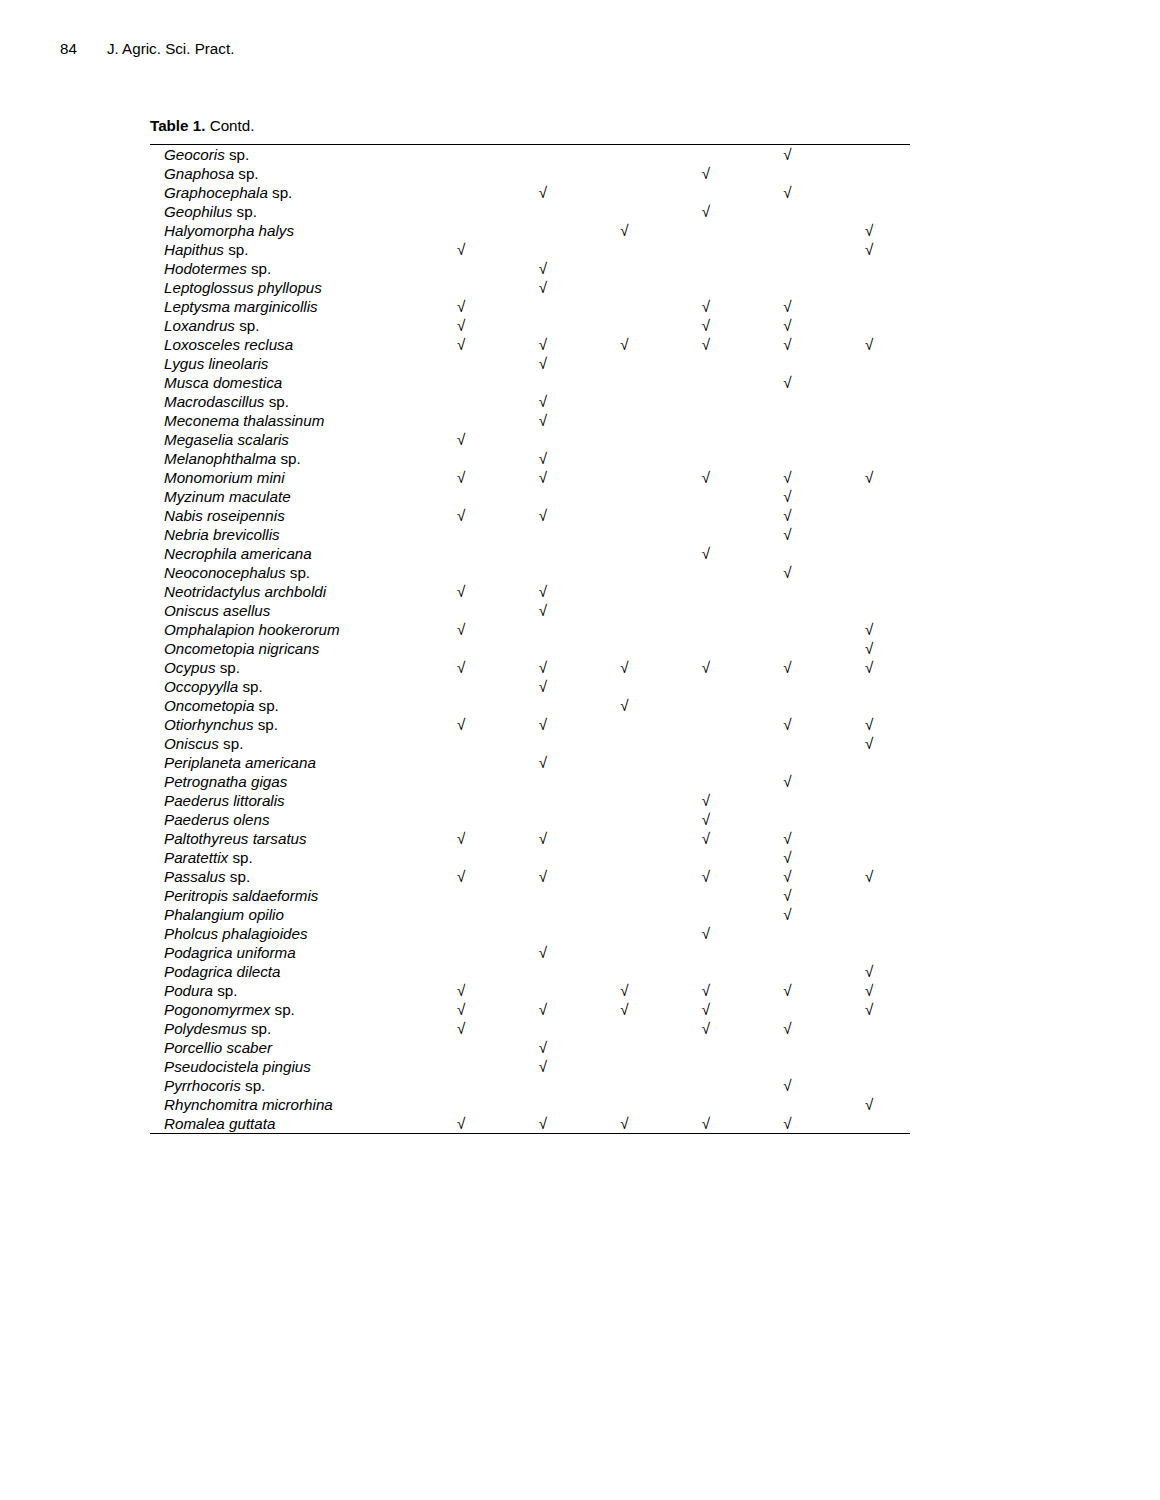84 J. Agric. Sci. Pract.
Table 1. Contd.
| Geocoris sp. | | | | | √ | |
| Gnaphosa sp. | | | | √ | | |
| Graphocephala sp. | | √ | | | √ | |
| Geophilus sp. | | | | √ | | |
| Halyomorpha halys | | | √ | | | √ |
| Hapithus sp. | √ | | | | | √ |
| Hodotermes sp. | | √ | | | | |
| Leptoglossus phyllopus | | √ | | | | |
| Leptysma marginicollis | √ | | | √ | √ | |
| Loxandrus sp. | √ | | | √ | √ | |
| Loxosceles reclusa | √ | √ | √ | √ | √ | √ |
| Lygus lineolaris | | √ | | | | |
| Musca domestica | | | | | √ | |
| Macrodascillus sp. | | √ | | | | |
| Meconema thalassinum | | √ | | | | |
| Megaselia scalaris | √ | | | | | |
| Melanophthalma sp. | | √ | | | | |
| Monomorium mini | √ | √ | | √ | √ | √ |
| Myzinum maculate | | | | | √ | |
| Nabis roseipennis | √ | √ | | | √ | |
| Nebria brevicollis | | | | | √ | |
| Necrophila americana | | | | √ | | |
| Neoconocephalus sp. | | | | | √ | |
| Neotridactylus archboldi | √ | √ | | | | |
| Oniscus asellus | | √ | | | | |
| Omphalapion hookerorum | √ | | | | | √ |
| Oncometopia nigricans | | | | | | √ |
| Ocypus sp. | √ | √ | √ | √ | √ | √ |
| Occopyylla sp. | | √ | | | | |
| Oncometopia sp. | | | √ | | | |
| Otiorhynchus sp. | √ | √ | | | √ | √ |
| Oniscus sp. | | | | | | √ |
| Periplaneta americana | | √ | | | | |
| Petrognatha gigas | | | | | √ | |
| Paederus littoralis | | | | √ | | |
| Paederus olens | | | | √ | | |
| Paltothyreus tarsatus | √ | √ | | √ | √ | |
| Paratettix sp. | | | | | √ | |
| Passalus sp. | √ | √ | | √ | √ | √ |
| Peritropis saldaeformis | | | | | √ | |
| Phalangium opilio | | | | | √ | |
| Pholcus phalagioides | | | | √ | | |
| Podagrica uniforma | | √ | | | | |
| Podagrica dilecta | | | | | | √ |
| Podura sp. | √ | | √ | √ | √ | √ |
| Pogonomyrmex sp. | √ | √ | √ | √ | | √ |
| Polydesmus sp. | √ | | | √ | √ | |
| Porcellio scaber | | √ | | | | |
| Pseudocistela pingius | | √ | | | | |
| Pyrrhocoris sp. | | | | | √ | |
| Rhynchomitra microrhina | | | | | | √ |
| Romalea guttata | √ | √ | √ | √ | √ | |